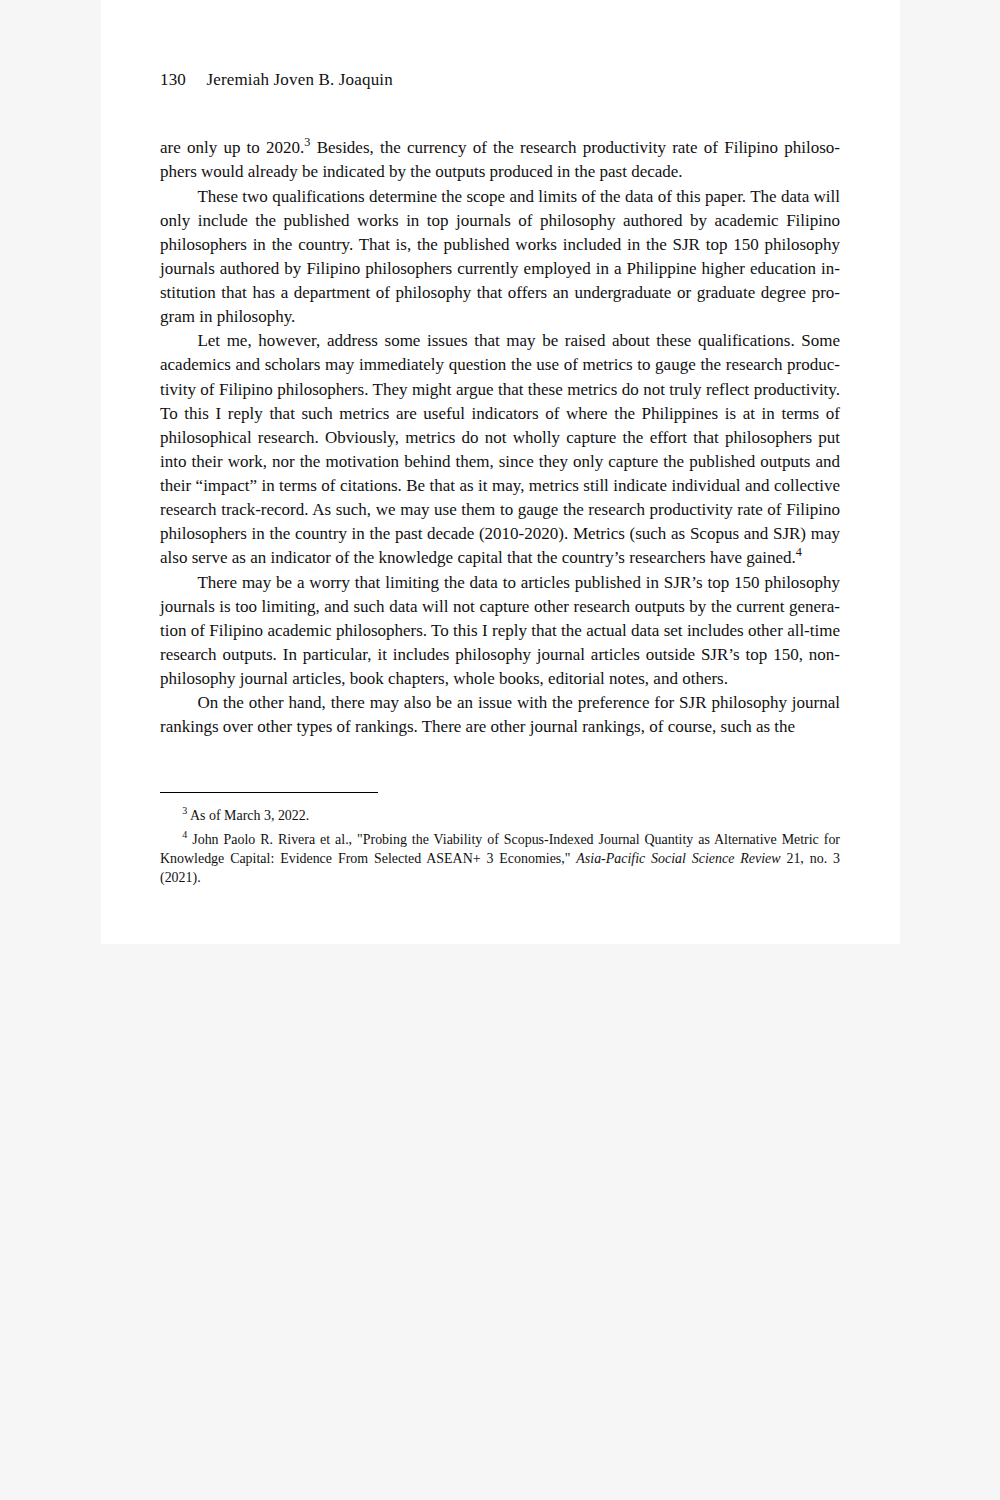130 Jeremiah Joven B. Joaquin
are only up to 2020.3 Besides, the currency of the research productivity rate of Filipino philosophers would already be indicated by the outputs produced in the past decade.
These two qualifications determine the scope and limits of the data of this paper. The data will only include the published works in top journals of philosophy authored by academic Filipino philosophers in the country. That is, the published works included in the SJR top 150 philosophy journals authored by Filipino philosophers currently employed in a Philippine higher education institution that has a department of philosophy that offers an undergraduate or graduate degree program in philosophy.
Let me, however, address some issues that may be raised about these qualifications. Some academics and scholars may immediately question the use of metrics to gauge the research productivity of Filipino philosophers. They might argue that these metrics do not truly reflect productivity. To this I reply that such metrics are useful indicators of where the Philippines is at in terms of philosophical research. Obviously, metrics do not wholly capture the effort that philosophers put into their work, nor the motivation behind them, since they only capture the published outputs and their “impact” in terms of citations. Be that as it may, metrics still indicate individual and collective research track-record. As such, we may use them to gauge the research productivity rate of Filipino philosophers in the country in the past decade (2010-2020). Metrics (such as Scopus and SJR) may also serve as an indicator of the knowledge capital that the country’s researchers have gained.4
There may be a worry that limiting the data to articles published in SJR’s top 150 philosophy journals is too limiting, and such data will not capture other research outputs by the current generation of Filipino academic philosophers. To this I reply that the actual data set includes other all-time research outputs. In particular, it includes philosophy journal articles outside SJR’s top 150, non-philosophy journal articles, book chapters, whole books, editorial notes, and others.
On the other hand, there may also be an issue with the preference for SJR philosophy journal rankings over other types of rankings. There are other journal rankings, of course, such as the
3 As of March 3, 2022.
4 John Paolo R. Rivera et al., "Probing the Viability of Scopus-Indexed Journal Quantity as Alternative Metric for Knowledge Capital: Evidence From Selected ASEAN+ 3 Economies," Asia-Pacific Social Science Review 21, no. 3 (2021).